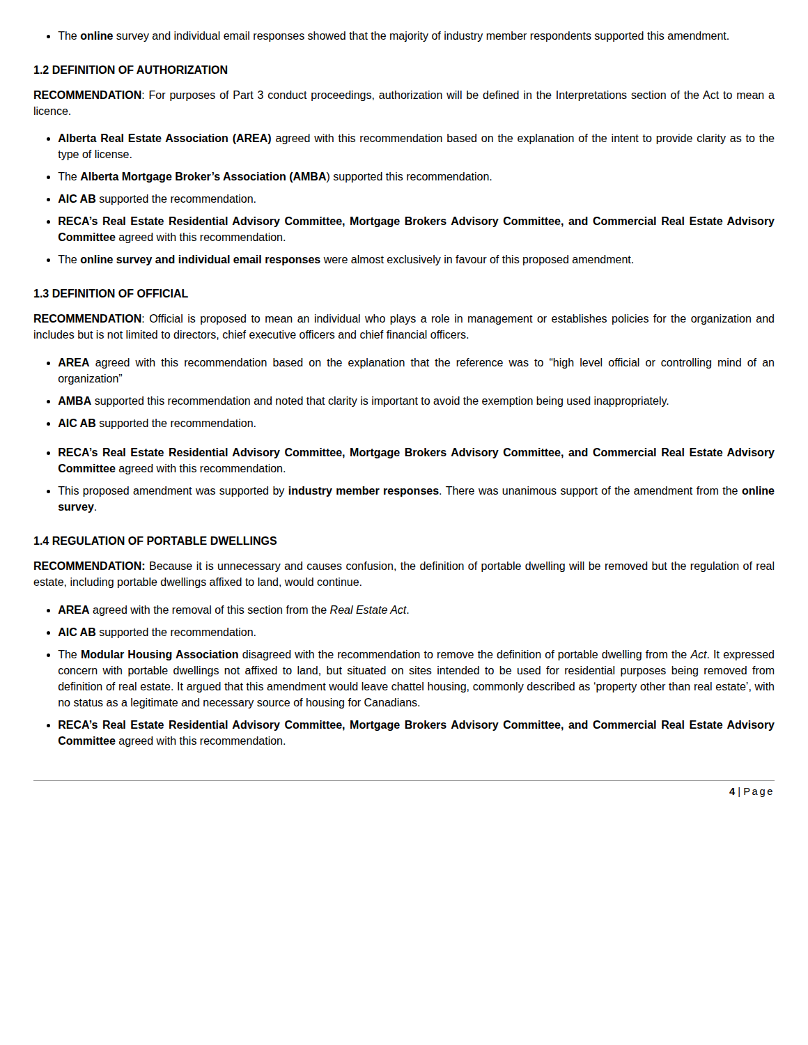The online survey and individual email responses showed that the majority of industry member respondents supported this amendment.
1.2 DEFINITION OF AUTHORIZATION
RECOMMENDATION: For purposes of Part 3 conduct proceedings, authorization will be defined in the Interpretations section of the Act to mean a licence.
Alberta Real Estate Association (AREA) agreed with this recommendation based on the explanation of the intent to provide clarity as to the type of license.
The Alberta Mortgage Broker’s Association (AMBA) supported this recommendation.
AIC AB supported the recommendation.
RECA’s Real Estate Residential Advisory Committee, Mortgage Brokers Advisory Committee, and Commercial Real Estate Advisory Committee agreed with this recommendation.
The online survey and individual email responses were almost exclusively in favour of this proposed amendment.
1.3 DEFINITION OF OFFICIAL
RECOMMENDATION: Official is proposed to mean an individual who plays a role in management or establishes policies for the organization and includes but is not limited to directors, chief executive officers and chief financial officers.
AREA agreed with this recommendation based on the explanation that the reference was to “high level official or controlling mind of an organization”
AMBA supported this recommendation and noted that clarity is important to avoid the exemption being used inappropriately.
AIC AB supported the recommendation.
RECA’s Real Estate Residential Advisory Committee, Mortgage Brokers Advisory Committee, and Commercial Real Estate Advisory Committee agreed with this recommendation.
This proposed amendment was supported by industry member responses. There was unanimous support of the amendment from the online survey.
1.4 REGULATION OF PORTABLE DWELLINGS
RECOMMENDATION: Because it is unnecessary and causes confusion, the definition of portable dwelling will be removed but the regulation of real estate, including portable dwellings affixed to land, would continue.
AREA agreed with the removal of this section from the Real Estate Act.
AIC AB supported the recommendation.
The Modular Housing Association disagreed with the recommendation to remove the definition of portable dwelling from the Act. It expressed concern with portable dwellings not affixed to land, but situated on sites intended to be used for residential purposes being removed from definition of real estate. It argued that this amendment would leave chattel housing, commonly described as ‘property other than real estate’, with no status as a legitimate and necessary source of housing for Canadians.
RECA’s Real Estate Residential Advisory Committee, Mortgage Brokers Advisory Committee, and Commercial Real Estate Advisory Committee agreed with this recommendation.
4 | Page